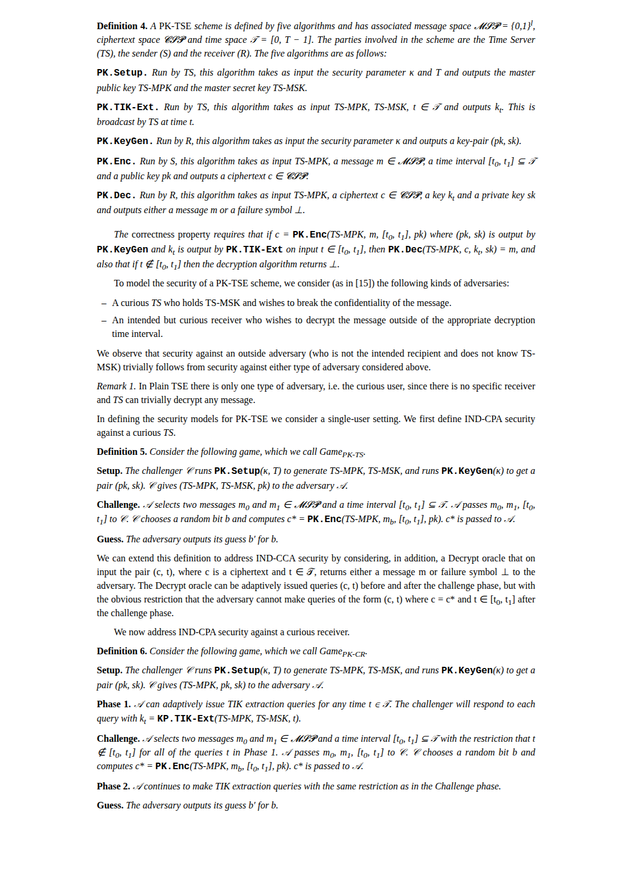Definition 4. A PK-TSE scheme is defined by five algorithms and has associated message space 𝓜𝓢𝓟 = {0,1}l, ciphertext space 𝓒𝓢𝓟 and time space 𝒯 = [0, T − 1]. The parties involved in the scheme are the Time Server (TS), the sender (S) and the receiver (R). The five algorithms are as follows:
PK.Setup. Run by TS, this algorithm takes as input the security parameter κ and T and outputs the master public key TS-MPK and the master secret key TS-MSK.
PK.TIK-Ext. Run by TS, this algorithm takes as input TS-MPK, TS-MSK, t ∈ 𝒯 and outputs kt. This is broadcast by TS at time t.
PK.KeyGen. Run by R, this algorithm takes as input the security parameter κ and outputs a key-pair (pk, sk).
PK.Enc. Run by S, this algorithm takes as input TS-MPK, a message m ∈ 𝓜𝓢𝓟, a time interval [t0, t1] ⊆ 𝒯 and a public key pk and outputs a ciphertext c ∈ 𝓒𝓢𝓟.
PK.Dec. Run by R, this algorithm takes as input TS-MPK, a ciphertext c ∈ 𝓒𝓢𝓟, a key kt and a private key sk and outputs either a message m or a failure symbol ⊥.
The correctness property requires that if c = PK.Enc(TS-MPK, m, [t0, t1], pk) where (pk, sk) is output by PK.KeyGen and kt is output by PK.TIK-Ext on input t ∈ [t0, t1], then PK.Dec(TS-MPK, c, kt, sk) = m, and also that if t ∉ [t0, t1] then the decryption algorithm returns ⊥.
To model the security of a PK-TSE scheme, we consider (as in [15]) the following kinds of adversaries:
A curious TS who holds TS-MSK and wishes to break the confidentiality of the message.
An intended but curious receiver who wishes to decrypt the message outside of the appropriate decryption time interval.
We observe that security against an outside adversary (who is not the intended recipient and does not know TS-MSK) trivially follows from security against either type of adversary considered above.
Remark 1. In Plain TSE there is only one type of adversary, i.e. the curious user, since there is no specific receiver and TS can trivially decrypt any message.
In defining the security models for PK-TSE we consider a single-user setting. We first define IND-CPA security against a curious TS.
Definition 5. Consider the following game, which we call GamePK-TS.
Setup. The challenger 𝒞 runs PK.Setup(κ, T) to generate TS-MPK, TS-MSK, and runs PK.KeyGen(κ) to get a pair (pk, sk). 𝒞 gives (TS-MPK, TS-MSK, pk) to the adversary 𝒜.
Challenge. 𝒜 selects two messages m0 and m1 ∈ 𝓜𝓢𝓟 and a time interval [t0, t1] ⊆ 𝒯. 𝒜 passes m0, m1, [t0, t1] to 𝒞. 𝒞 chooses a random bit b and computes c* = PK.Enc(TS-MPK, mb, [t0, t1], pk). c* is passed to 𝒜.
Guess. The adversary outputs its guess b′ for b.
We can extend this definition to address IND-CCA security by considering, in addition, a Decrypt oracle that on input the pair (c, t), where c is a ciphertext and t ∈ 𝒯, returns either a message m or failure symbol ⊥ to the adversary. The Decrypt oracle can be adaptively issued queries (c, t) before and after the challenge phase, but with the obvious restriction that the adversary cannot make queries of the form (c, t) where c = c* and t ∈ [t0, t1] after the challenge phase.
We now address IND-CPA security against a curious receiver.
Definition 6. Consider the following game, which we call GamePK-CR.
Setup. The challenger 𝒞 runs PK.Setup(κ, T) to generate TS-MPK, TS-MSK, and runs PK.KeyGen(κ) to get a pair (pk, sk). 𝒞 gives (TS-MPK, pk, sk) to the adversary 𝒜.
Phase 1. 𝒜 can adaptively issue TIK extraction queries for any time t ∈ 𝒯. The challenger will respond to each query with kt = KP.TIK-Ext(TS-MPK, TS-MSK, t).
Challenge. 𝒜 selects two messages m0 and m1 ∈ 𝓜𝓢𝓟 and a time interval [t0, t1] ⊆ 𝒯 with the restriction that t ∉ [t0, t1] for all of the queries t in Phase 1. 𝒜 passes m0, m1, [t0, t1] to 𝒞. 𝒞 chooses a random bit b and computes c* = PK.Enc(TS-MPK, mb, [t0, t1], pk). c* is passed to 𝒜.
Phase 2. 𝒜 continues to make TIK extraction queries with the same restriction as in the Challenge phase.
Guess. The adversary outputs its guess b′ for b.